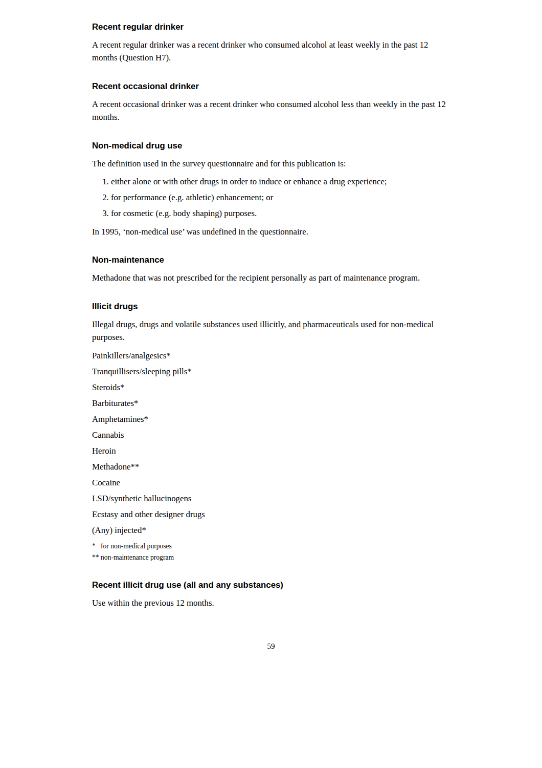Recent regular drinker
A recent regular drinker was a recent drinker who consumed alcohol at least weekly in the past 12 months (Question H7).
Recent occasional drinker
A recent occasional drinker was a recent drinker who consumed alcohol less than weekly in the past 12 months.
Non-medical drug use
The definition used in the survey questionnaire and for this publication is:
either alone or with other drugs in order to induce or enhance a drug experience;
for performance (e.g. athletic) enhancement; or
for cosmetic (e.g. body shaping) purposes.
In 1995, ‘non-medical use’ was undefined in the questionnaire.
Non-maintenance
Methadone that was not prescribed for the recipient personally as part of maintenance program.
Illicit drugs
Illegal drugs, drugs and volatile substances used illicitly, and pharmaceuticals used for non-medical purposes.
Painkillers/analgesics*
Tranquillisers/sleeping pills*
Steroids*
Barbiturates*
Amphetamines*
Cannabis
Heroin
Methadone**
Cocaine
LSD/synthetic hallucinogens
Ecstasy and other designer drugs
(Any) injected*
* for non-medical purposes
** non-maintenance program
Recent illicit drug use (all and any substances)
Use within the previous 12 months.
59